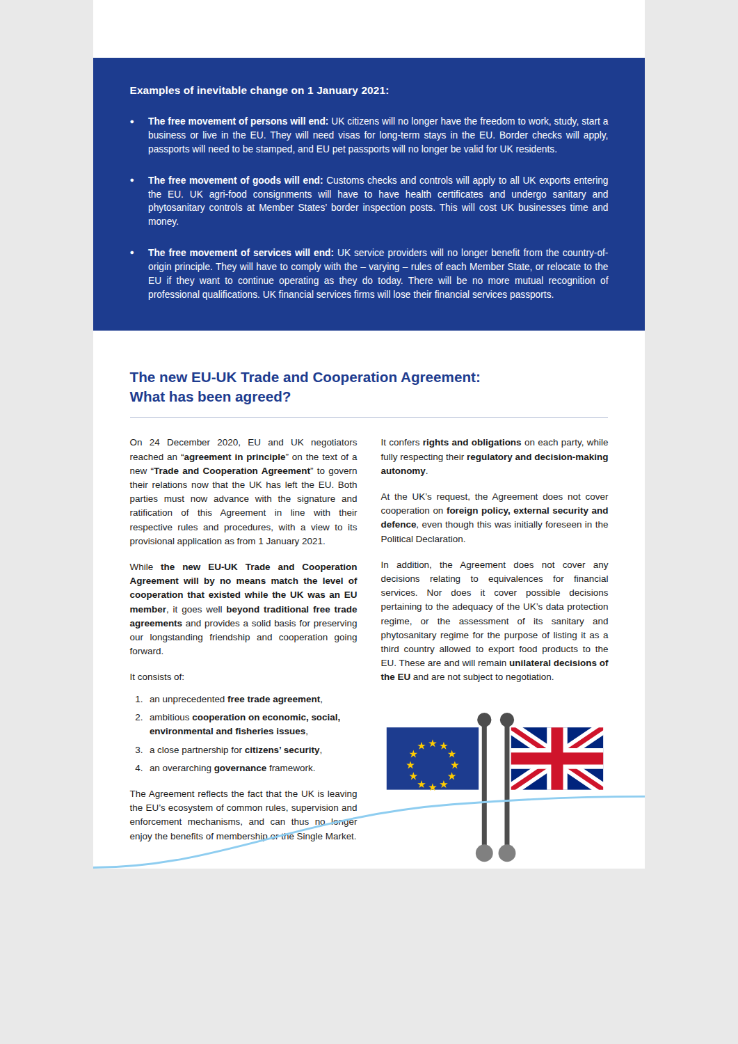Examples of inevitable change on 1 January 2021:
The free movement of persons will end: UK citizens will no longer have the freedom to work, study, start a business or live in the EU. They will need visas for long-term stays in the EU. Border checks will apply, passports will need to be stamped, and EU pet passports will no longer be valid for UK residents.
The free movement of goods will end: Customs checks and controls will apply to all UK exports entering the EU. UK agri-food consignments will have to have health certificates and undergo sanitary and phytosanitary controls at Member States’ border inspection posts. This will cost UK businesses time and money.
The free movement of services will end: UK service providers will no longer benefit from the country-of-origin principle. They will have to comply with the – varying – rules of each Member State, or relocate to the EU if they want to continue operating as they do today. There will be no more mutual recognition of professional qualifications. UK financial services firms will lose their financial services passports.
The new EU-UK Trade and Cooperation Agreement:
What has been agreed?
On 24 December 2020, EU and UK negotiators reached an “agreement in principle” on the text of a new “Trade and Cooperation Agreement” to govern their relations now that the UK has left the EU. Both parties must now advance with the signature and ratification of this Agreement in line with their respective rules and procedures, with a view to its provisional application as from 1 January 2021.
While the new EU-UK Trade and Cooperation Agreement will by no means match the level of cooperation that existed while the UK was an EU member, it goes well beyond traditional free trade agreements and provides a solid basis for preserving our longstanding friendship and cooperation going forward.
It consists of:
an unprecedented free trade agreement,
ambitious cooperation on economic, social, environmental and fisheries issues,
a close partnership for citizens’ security,
an overarching governance framework.
The Agreement reflects the fact that the UK is leaving the EU’s ecosystem of common rules, supervision and enforcement mechanisms, and can thus no longer enjoy the benefits of membership or the Single Market.
It confers rights and obligations on each party, while fully respecting their regulatory and decision-making autonomy.
At the UK’s request, the Agreement does not cover cooperation on foreign policy, external security and defence, even though this was initially foreseen in the Political Declaration.
In addition, the Agreement does not cover any decisions relating to equivalences for financial services. Nor does it cover possible decisions pertaining to the adequacy of the UK’s data protection regime, or the assessment of its sanitary and phytosanitary regime for the purpose of listing it as a third country allowed to export food products to the EU. These are and will remain unilateral decisions of the EU and are not subject to negotiation.